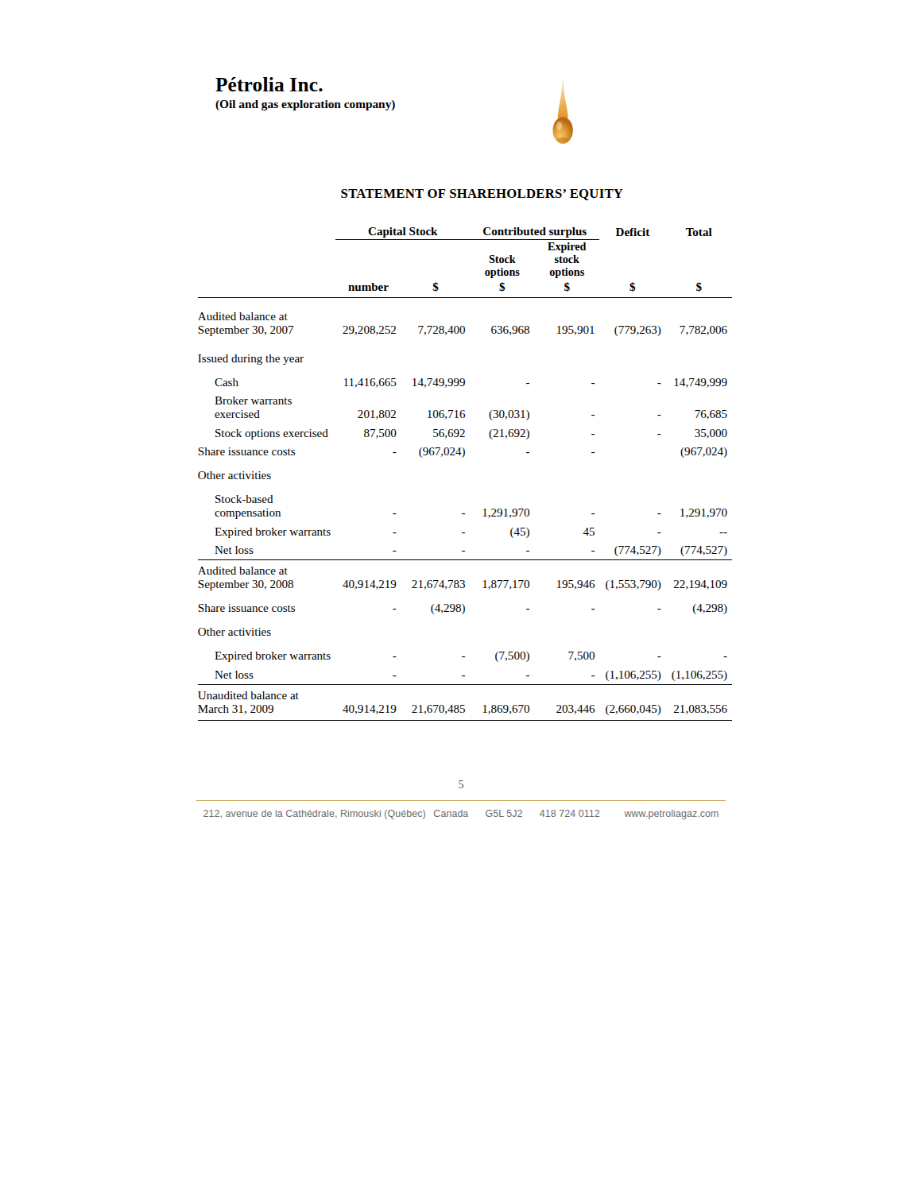Pétrolia Inc.
(Oil and gas exploration company)
STATEMENT OF SHAREHOLDERS’ EQUITY
| | Capital Stock | Contributed surplus | Deficit | Total |
| | | | Stock options | Expired stock options | | |
| | number | $ | $ | $ | $ | $ |
| Audited balance at September 30, 2007 | 29,208,252 | 7,728,400 | 636,968 | 195,901 | (779,263) | 7,782,006 |
| Issued during the year | | | | | | |
| Cash | 11,416,665 | 14,749,999 | - | - | - | 14,749,999 |
| Broker warrants exercised | 201,802 | 106,716 | (30,031) | - | - | 76,685 |
| Stock options exercised | 87,500 | 56,692 | (21,692) | - | - | 35,000 |
| Share issuance costs | - | (967,024) | - | - | | (967,024) |
| Other activities | | | | | | |
| Stock-based compensation | - | - | 1,291,970 | - | - | 1,291,970 |
| Expired broker warrants | - | - | (45) | 45 | - | -- |
| Net loss | - | - | - | - | (774,527) | (774,527) |
| Audited balance at September 30, 2008 | 40,914,219 | 21,674,783 | 1,877,170 | 195,946 | (1,553,790) | 22,194,109 |
| Share issuance costs | - | (4,298) | - | - | - | (4,298) |
| Other activities | | | | | | |
| Expired broker warrants | - | - | (7,500) | 7,500 | - | - |
| Net loss | - | - | - | - | (1,106,255) | (1,106,255) |
| Unaudited balance at March 31, 2009 | 40,914,219 | 21,670,485 | 1,869,670 | 203,446 | (2,660,045) | 21,083,556 |
5
212, avenue de la Cathédrale, Rimouski (Québec) Canada G5L 5J2 418 724 0112 www.petroliagaz.com